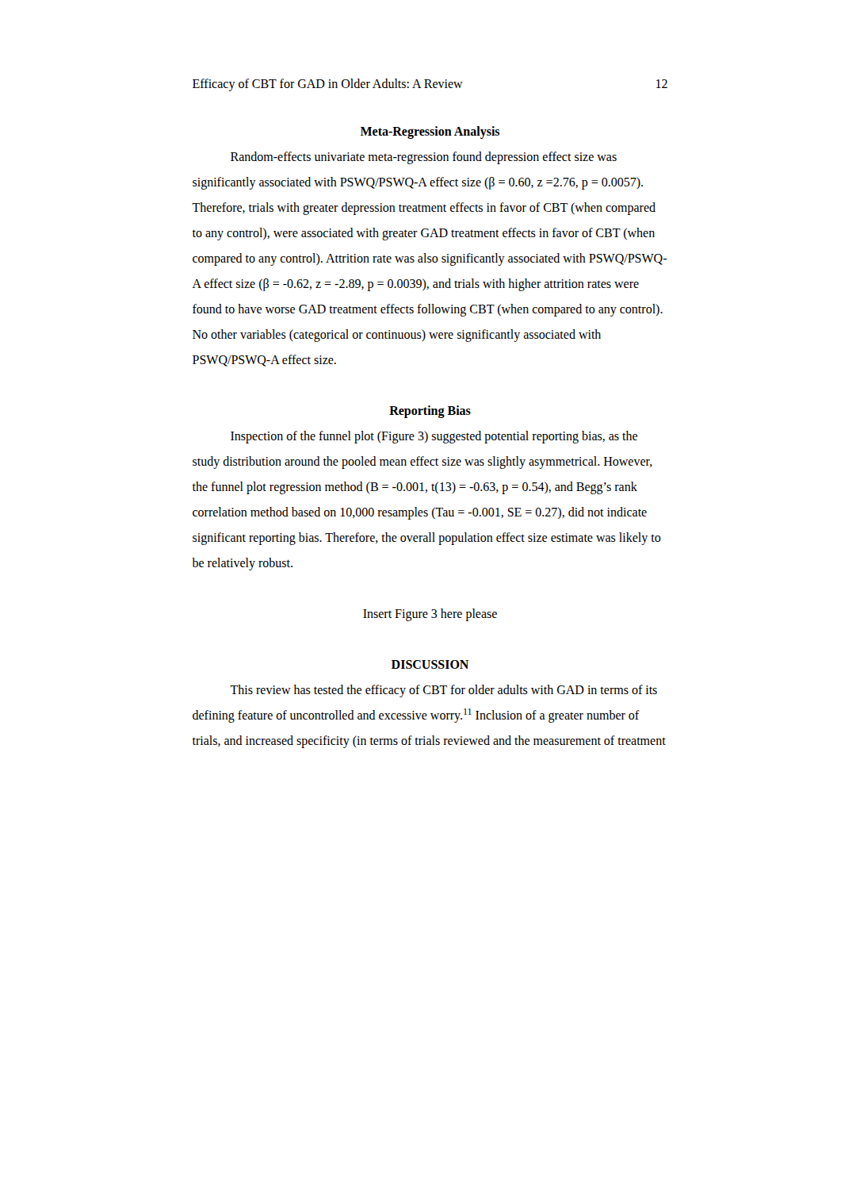Efficacy of CBT for GAD in Older Adults: A Review 12
Meta-Regression Analysis
Random-effects univariate meta-regression found depression effect size was significantly associated with PSWQ/PSWQ-A effect size (β = 0.60, z =2.76, p = 0.0057). Therefore, trials with greater depression treatment effects in favor of CBT (when compared to any control), were associated with greater GAD treatment effects in favor of CBT (when compared to any control). Attrition rate was also significantly associated with PSWQ/PSWQ-A effect size (β = -0.62, z = -2.89, p = 0.0039), and trials with higher attrition rates were found to have worse GAD treatment effects following CBT (when compared to any control). No other variables (categorical or continuous) were significantly associated with PSWQ/PSWQ-A effect size.
Reporting Bias
Inspection of the funnel plot (Figure 3) suggested potential reporting bias, as the study distribution around the pooled mean effect size was slightly asymmetrical. However, the funnel plot regression method (B = -0.001, t(13) = -0.63, p = 0.54), and Begg’s rank correlation method based on 10,000 resamples (Tau = -0.001, SE = 0.27), did not indicate significant reporting bias. Therefore, the overall population effect size estimate was likely to be relatively robust.
Insert Figure 3 here please
DISCUSSION
This review has tested the efficacy of CBT for older adults with GAD in terms of its defining feature of uncontrolled and excessive worry.11 Inclusion of a greater number of trials, and increased specificity (in terms of trials reviewed and the measurement of treatment